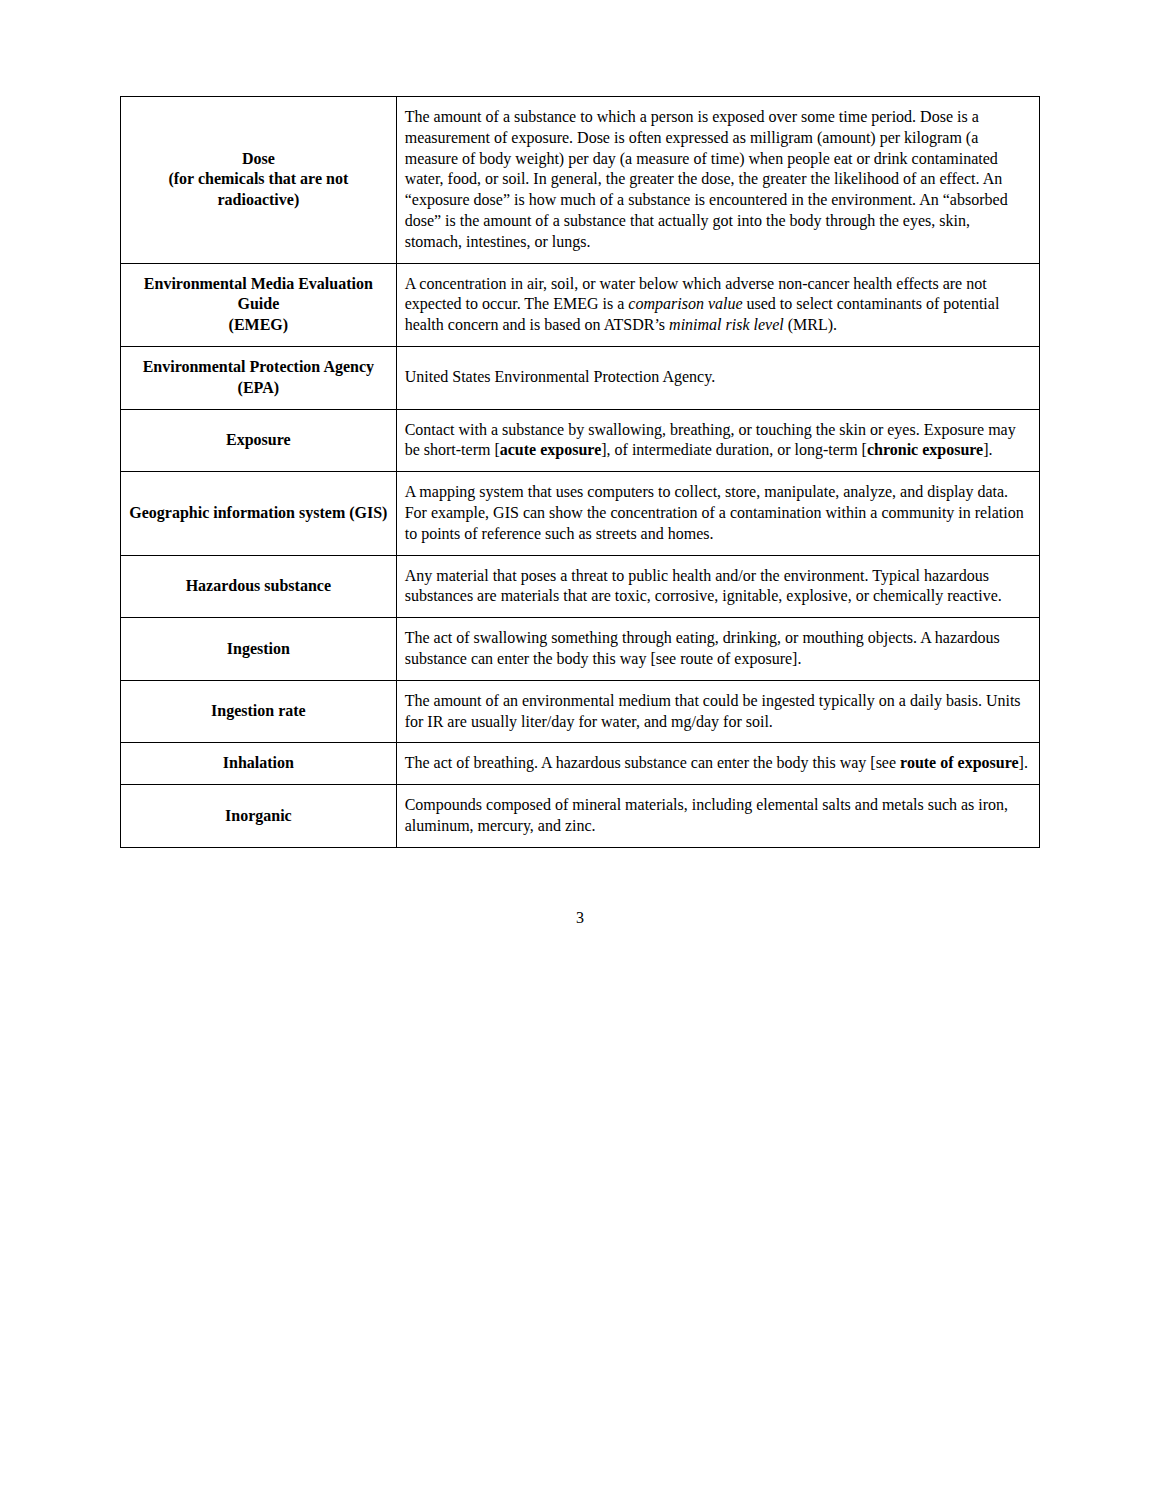| Dose (for chemicals that are not radioactive) | The amount of a substance to which a person is exposed over some time period. Dose is a measurement of exposure. Dose is often expressed as milligram (amount) per kilogram (a measure of body weight) per day (a measure of time) when people eat or drink contaminated water, food, or soil. In general, the greater the dose, the greater the likelihood of an effect. An “exposure dose” is how much of a substance is encountered in the environment. An “absorbed dose” is the amount of a substance that actually got into the body through the eyes, skin, stomach, intestines, or lungs. |
| Environmental Media Evaluation Guide (EMEG) | A concentration in air, soil, or water below which adverse non-cancer health effects are not expected to occur. The EMEG is a comparison value used to select contaminants of potential health concern and is based on ATSDR’s minimal risk level (MRL). |
| Environmental Protection Agency (EPA) | United States Environmental Protection Agency. |
| Exposure | Contact with a substance by swallowing, breathing, or touching the skin or eyes. Exposure may be short-term [ acute exposure ], of intermediate duration, or long-term [ chronic exposure ]. |
| Geographic information system (GIS) | A mapping system that uses computers to collect, store, manipulate, analyze, and display data. For example, GIS can show the concentration of a contamination within a community in relation to points of reference such as streets and homes. |
| Hazardous substance | Any material that poses a threat to public health and/or the environment. Typical hazardous substances are materials that are toxic, corrosive, ignitable, explosive, or chemically reactive. |
| Ingestion | The act of swallowing something through eating, drinking, or mouthing objects. A hazardous substance can enter the body this way [see route of exposure]. |
| Ingestion rate | The amount of an environmental medium that could be ingested typically on a daily basis. Units for IR are usually liter/day for water, and mg/day for soil. |
| Inhalation | The act of breathing. A hazardous substance can enter the body this way [see route of exposure ]. |
| Inorganic | Compounds composed of mineral materials, including elemental salts and metals such as iron, aluminum, mercury, and zinc. |
3